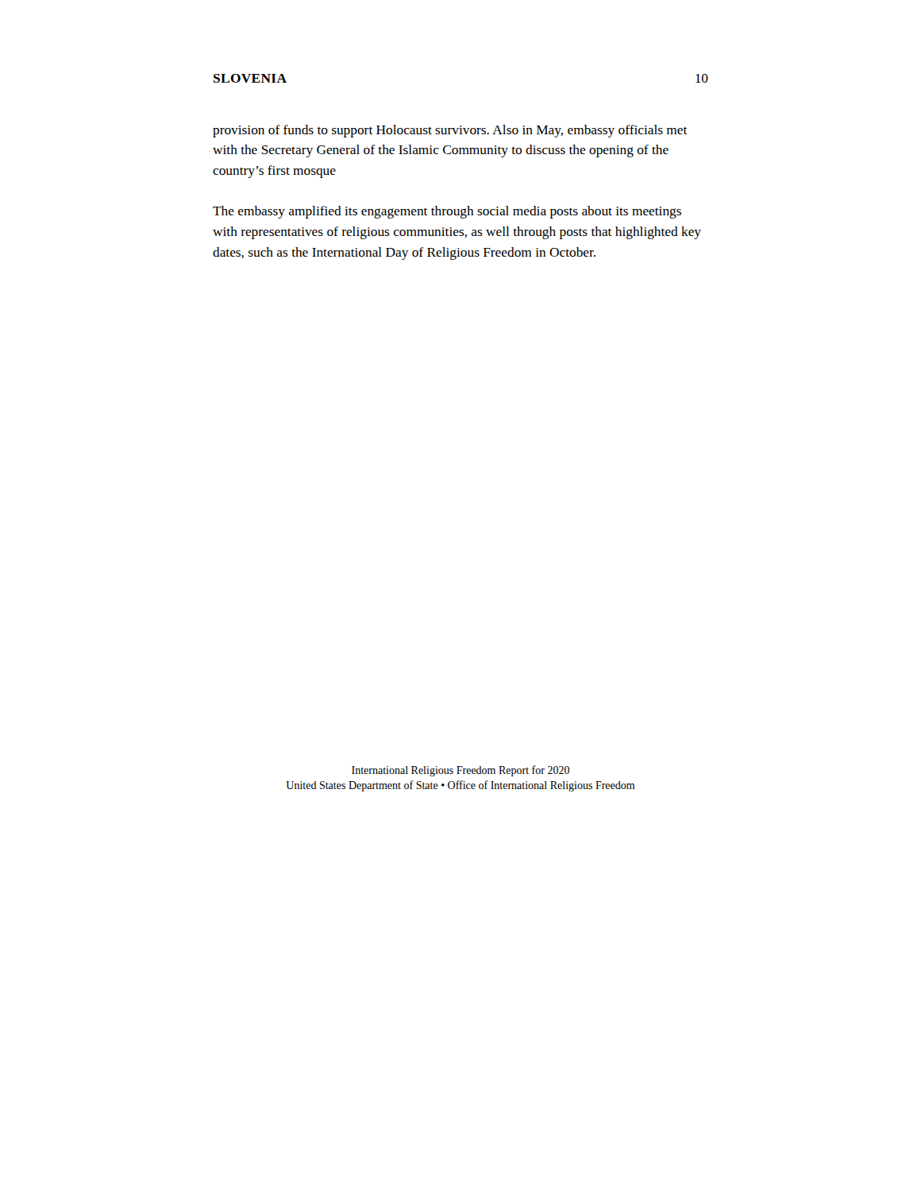SLOVENIA 10
provision of funds to support Holocaust survivors. Also in May, embassy officials met with the Secretary General of the Islamic Community to discuss the opening of the country’s first mosque
The embassy amplified its engagement through social media posts about its meetings with representatives of religious communities, as well through posts that highlighted key dates, such as the International Day of Religious Freedom in October.
International Religious Freedom Report for 2020
United States Department of State • Office of International Religious Freedom